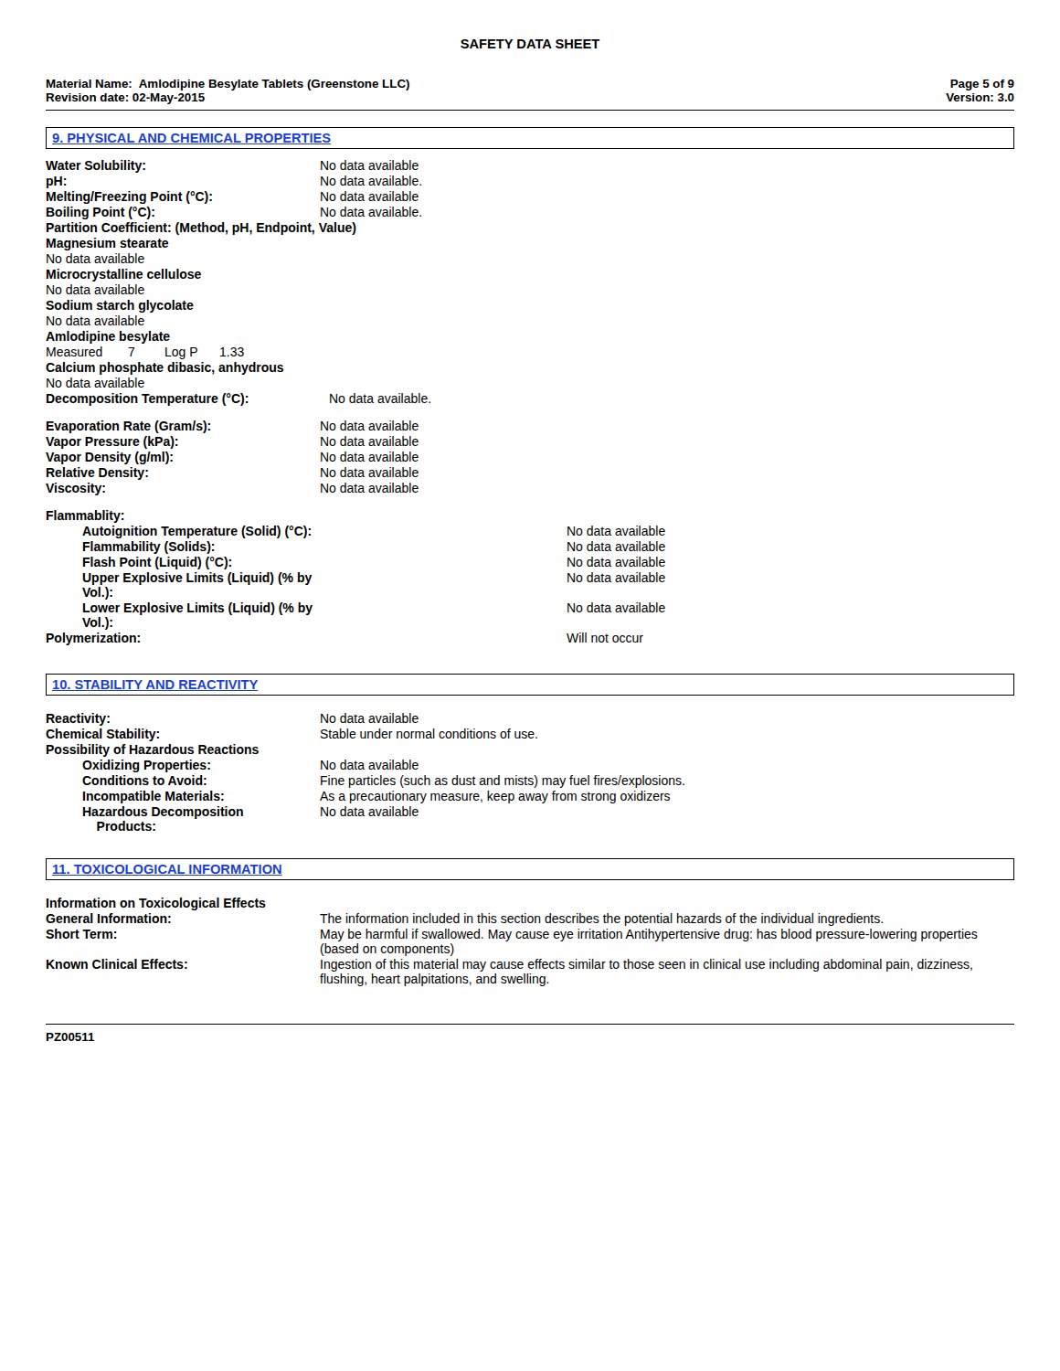SAFETY DATA SHEET
| Material Name: Amlodipine Besylate Tablets (Greenstone LLC) | Page 5 of 9 |
| Revision date: 02-May-2015 | Version: 3.0 |
9. PHYSICAL AND CHEMICAL PROPERTIES
| Water Solubility: | No data available | |
| pH: | No data available. | |
| Melting/Freezing Point (°C): | No data available | |
| Boiling Point (°C): | No data available. | |
| Partition Coefficient: (Method, pH, Endpoint, Value) |
| Magnesium stearate |
| No data available |
| Microcrystalline cellulose |
| No data available |
| Sodium starch glycolate |
| No data available |
| Amlodipine besylate |
| Measured | 7 | Log P | 1.33 |
| Calcium phosphate dibasic, anhydrous |
| No data available |
| Decomposition Temperature (°C): | No data available. | |
| Evaporation Rate (Gram/s): | No data available | |
| Vapor Pressure (kPa): | No data available | |
| Vapor Density (g/ml): | No data available | |
| Relative Density: | No data available | |
| Viscosity: | No data available | |
| Flammablity: |
| Autoignition Temperature (Solid) (°C): | | No data available |
| Flammability (Solids): | | No data available |
| Flash Point (Liquid) (°C): | | No data available |
| Upper Explosive Limits (Liquid) (% by Vol.): | | No data available |
| Lower Explosive Limits (Liquid) (% by Vol.): | | No data available |
| Polymerization: | | Will not occur |
10. STABILITY AND REACTIVITY
| Reactivity: | No data available |
| Chemical Stability: | Stable under normal conditions of use. |
| Possibility of Hazardous Reactions |
| Oxidizing Properties: | No data available |
| Conditions to Avoid: | Fine particles (such as dust and mists) may fuel fires/explosions. |
| Incompatible Materials: | As a precautionary measure, keep away from strong oxidizers |
| Hazardous Decomposition Products: | No data available |
11. TOXICOLOGICAL INFORMATION
| Information on Toxicological Effects |
| General Information: | The information included in this section describes the potential hazards of the individual ingredients. |
| Short Term: | May be harmful if swallowed. May cause eye irritation Antihypertensive drug: has blood pressure-lowering properties (based on components) |
| Known Clinical Effects: | Ingestion of this material may cause effects similar to those seen in clinical use including abdominal pain, dizziness, flushing, heart palpitations, and swelling. |
PZ00511